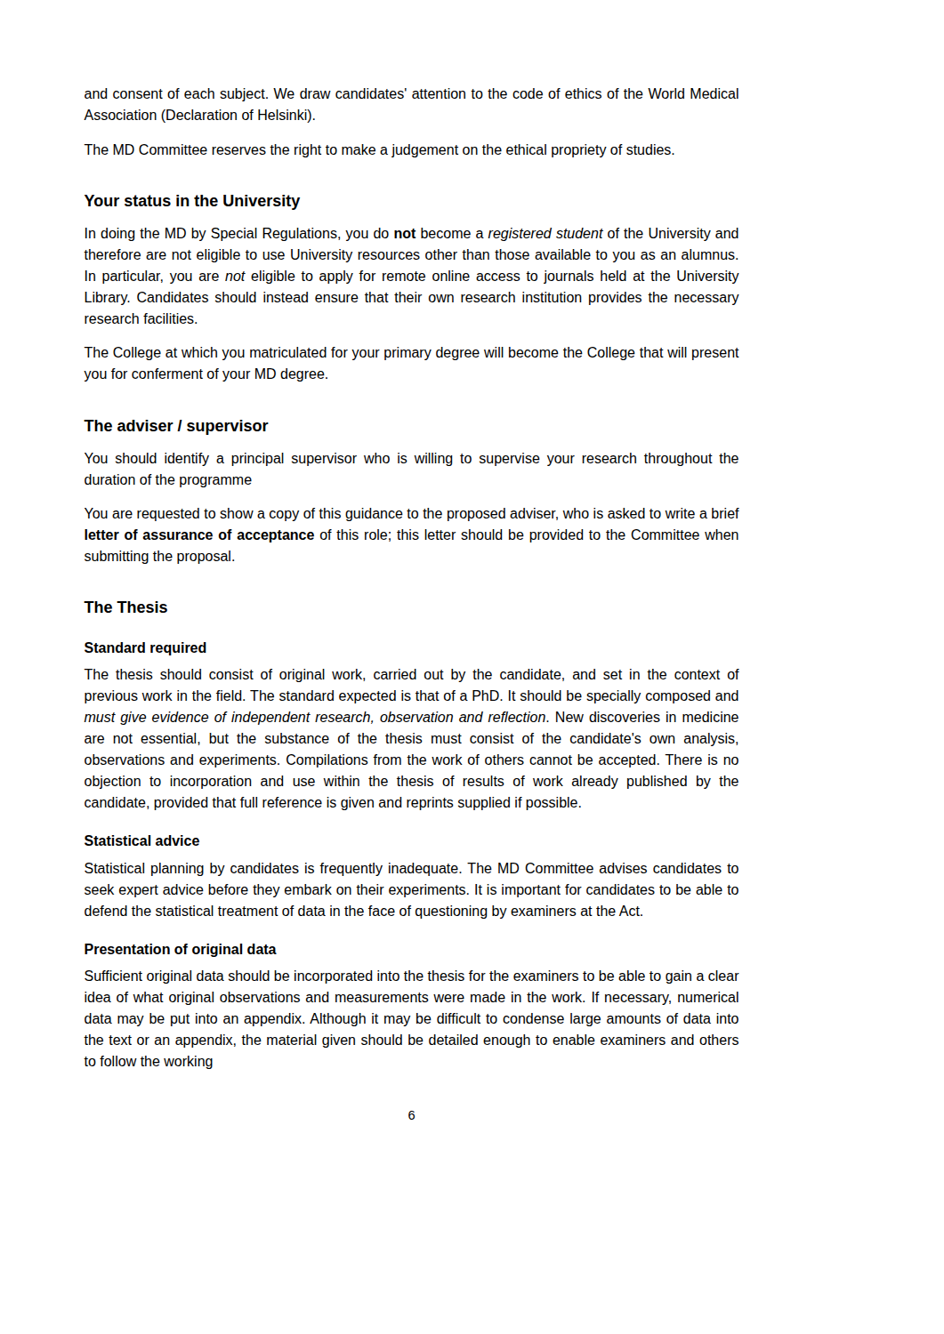and consent of each subject. We draw candidates' attention to the code of ethics of the World Medical Association (Declaration of Helsinki).
The MD Committee reserves the right to make a judgement on the ethical propriety of studies.
Your status in the University
In doing the MD by Special Regulations, you do not become a registered student of the University and therefore are not eligible to use University resources other than those available to you as an alumnus. In particular, you are not eligible to apply for remote online access to journals held at the University Library. Candidates should instead ensure that their own research institution provides the necessary research facilities.
The College at which you matriculated for your primary degree will become the College that will present you for conferment of your MD degree.
The adviser / supervisor
You should identify a principal supervisor who is willing to supervise your research throughout the duration of the programme
You are requested to show a copy of this guidance to the proposed adviser, who is asked to write a brief letter of assurance of acceptance of this role; this letter should be provided to the Committee when submitting the proposal.
The Thesis
Standard required
The thesis should consist of original work, carried out by the candidate, and set in the context of previous work in the field. The standard expected is that of a PhD. It should be specially composed and must give evidence of independent research, observation and reflection. New discoveries in medicine are not essential, but the substance of the thesis must consist of the candidate's own analysis, observations and experiments. Compilations from the work of others cannot be accepted. There is no objection to incorporation and use within the thesis of results of work already published by the candidate, provided that full reference is given and reprints supplied if possible.
Statistical advice
Statistical planning by candidates is frequently inadequate. The MD Committee advises candidates to seek expert advice before they embark on their experiments. It is important for candidates to be able to defend the statistical treatment of data in the face of questioning by examiners at the Act.
Presentation of original data
Sufficient original data should be incorporated into the thesis for the examiners to be able to gain a clear idea of what original observations and measurements were made in the work. If necessary, numerical data may be put into an appendix. Although it may be difficult to condense large amounts of data into the text or an appendix, the material given should be detailed enough to enable examiners and others to follow the working
6